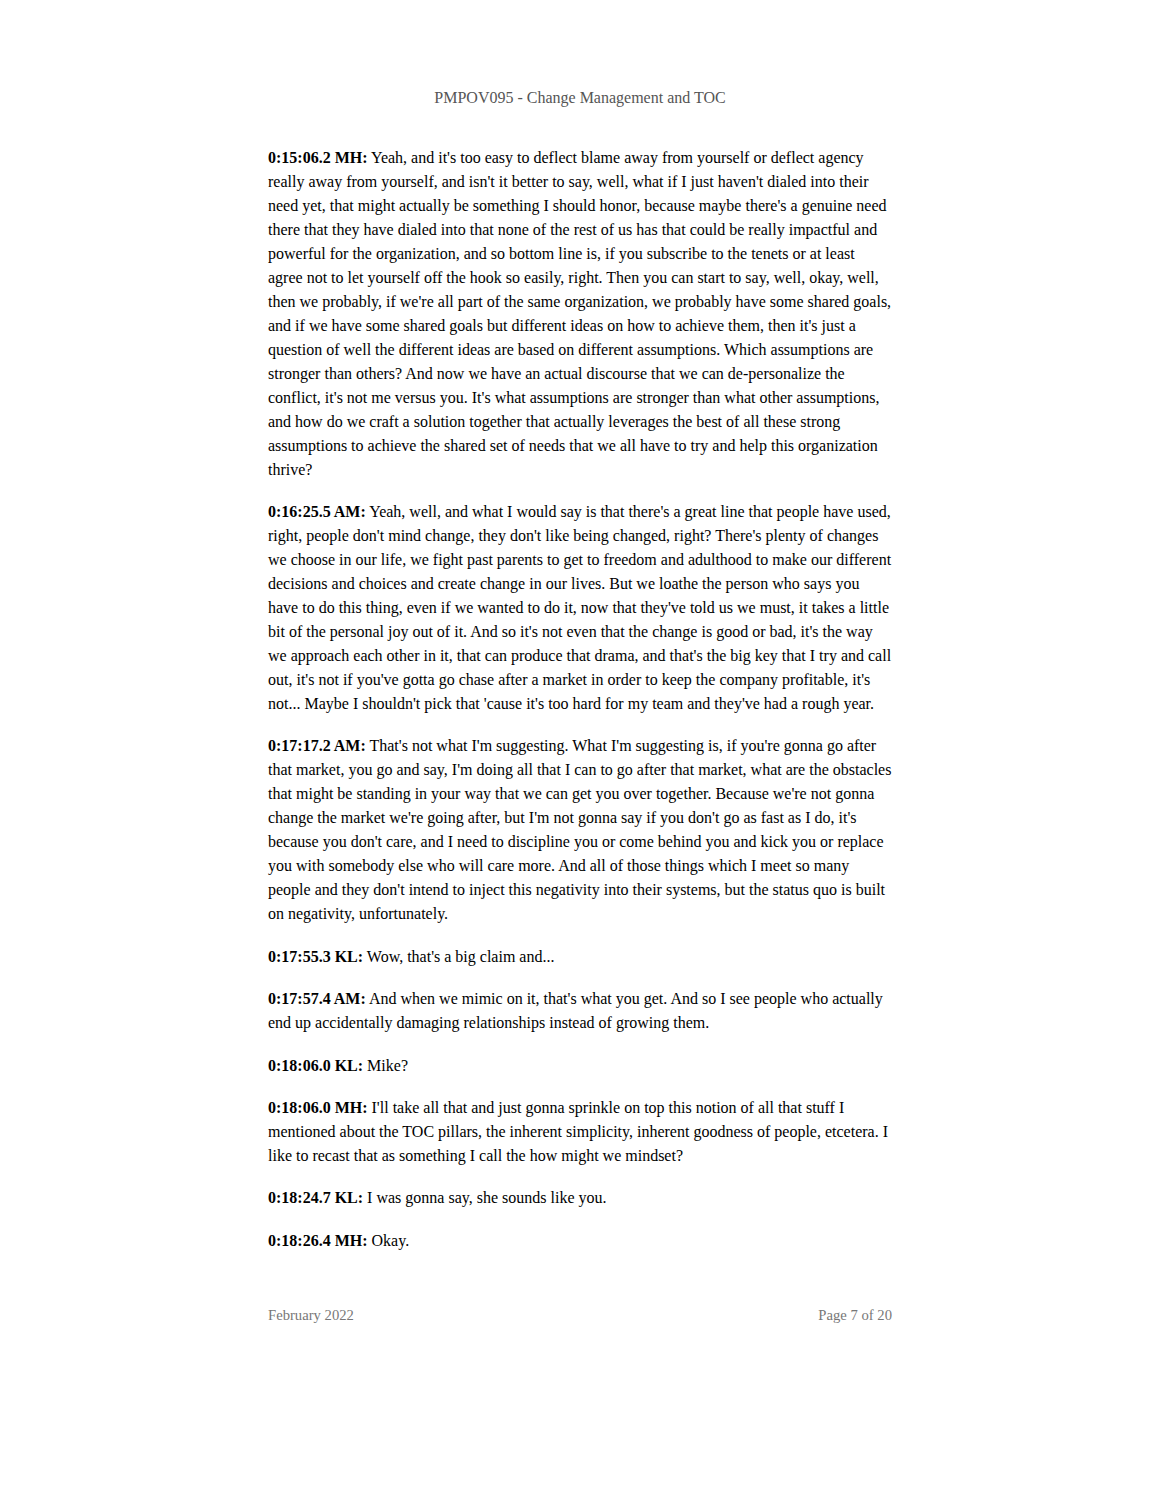PMPOV095 - Change Management and TOC
0:15:06.2 MH: Yeah, and it's too easy to deflect blame away from yourself or deflect agency really away from yourself, and isn't it better to say, well, what if I just haven't dialed into their need yet, that might actually be something I should honor, because maybe there's a genuine need there that they have dialed into that none of the rest of us has that could be really impactful and powerful for the organization, and so bottom line is, if you subscribe to the tenets or at least agree not to let yourself off the hook so easily, right. Then you can start to say, well, okay, well, then we probably, if we're all part of the same organization, we probably have some shared goals, and if we have some shared goals but different ideas on how to achieve them, then it's just a question of well the different ideas are based on different assumptions. Which assumptions are stronger than others? And now we have an actual discourse that we can de-personalize the conflict, it's not me versus you. It's what assumptions are stronger than what other assumptions, and how do we craft a solution together that actually leverages the best of all these strong assumptions to achieve the shared set of needs that we all have to try and help this organization thrive?
0:16:25.5 AM: Yeah, well, and what I would say is that there's a great line that people have used, right, people don't mind change, they don't like being changed, right? There's plenty of changes we choose in our life, we fight past parents to get to freedom and adulthood to make our different decisions and choices and create change in our lives. But we loathe the person who says you have to do this thing, even if we wanted to do it, now that they've told us we must, it takes a little bit of the personal joy out of it. And so it's not even that the change is good or bad, it's the way we approach each other in it, that can produce that drama, and that's the big key that I try and call out, it's not if you've gotta go chase after a market in order to keep the company profitable, it's not... Maybe I shouldn't pick that 'cause it's too hard for my team and they've had a rough year.
0:17:17.2 AM: That's not what I'm suggesting. What I'm suggesting is, if you're gonna go after that market, you go and say, I'm doing all that I can to go after that market, what are the obstacles that might be standing in your way that we can get you over together. Because we're not gonna change the market we're going after, but I'm not gonna say if you don't go as fast as I do, it's because you don't care, and I need to discipline you or come behind you and kick you or replace you with somebody else who will care more. And all of those things which I meet so many people and they don't intend to inject this negativity into their systems, but the status quo is built on negativity, unfortunately.
0:17:55.3 KL: Wow, that's a big claim and...
0:17:57.4 AM: And when we mimic on it, that's what you get. And so I see people who actually end up accidentally damaging relationships instead of growing them.
0:18:06.0 KL: Mike?
0:18:06.0 MH: I'll take all that and just gonna sprinkle on top this notion of all that stuff I mentioned about the TOC pillars, the inherent simplicity, inherent goodness of people, etcetera. I like to recast that as something I call the how might we mindset?
0:18:24.7 KL: I was gonna say, she sounds like you.
0:18:26.4 MH: Okay.
February 2022
Page 7 of 20